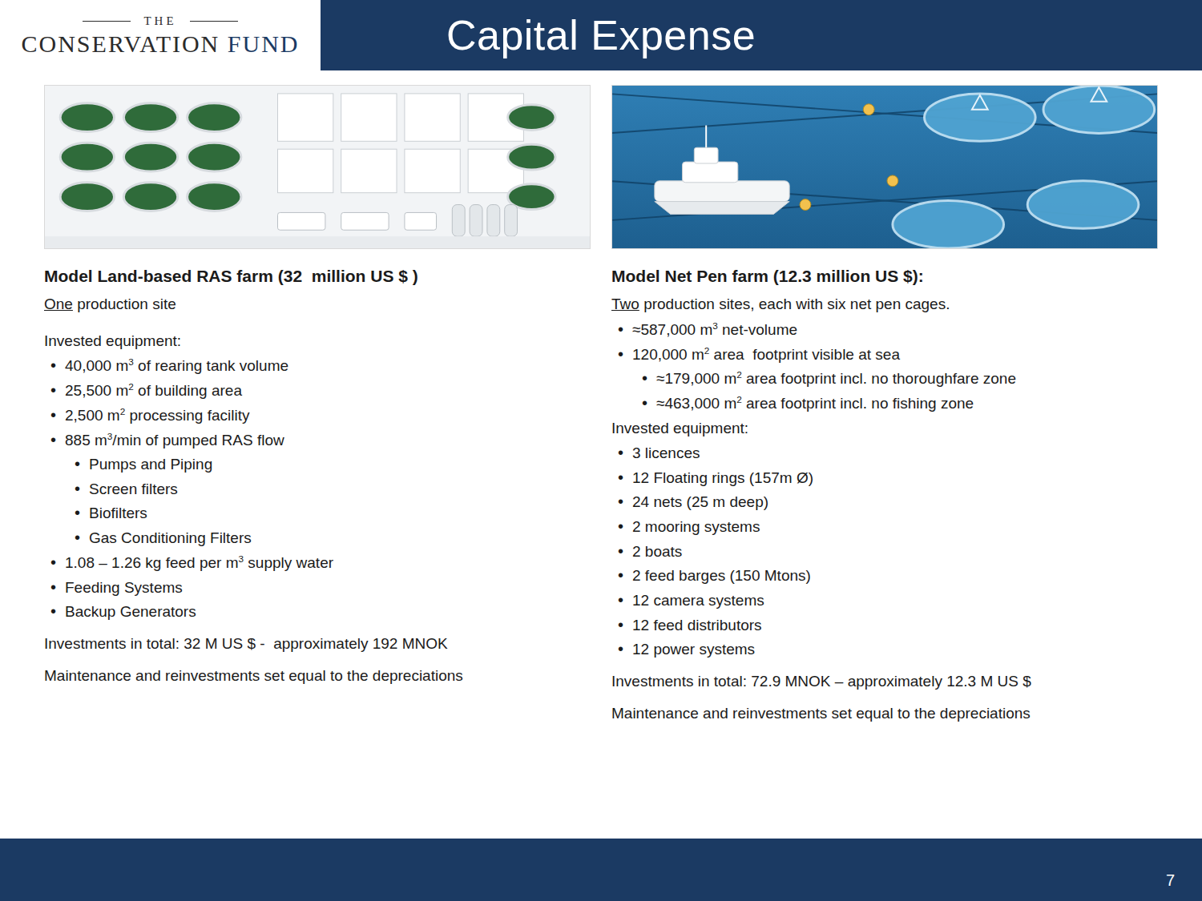THE
CONSERVATION FUND
Capital Expense
Model Land-based RAS farm (32 million US $ )
One production site
Invested equipment:
40,000 m3 of rearing tank volume
25,500 m2 of building area
2,500 m2 processing facility
885 m3/min of pumped RAS flow
Pumps and Piping
Screen filters
Biofilters
Gas Conditioning Filters
1.08 – 1.26 kg feed per m3 supply water
Feeding Systems
Backup Generators
Investments in total: 32 M US $ - approximately 192 MNOK
Maintenance and reinvestments set equal to the depreciations
Model Net Pen farm (12.3 million US $):
Two production sites, each with six net pen cages.
≈587,000 m3 net-volume
120,000 m2 area footprint visible at sea
≈179,000 m2 area footprint incl. no thoroughfare zone
≈463,000 m2 area footprint incl. no fishing zone
Invested equipment:
3 licences
12 Floating rings (157m Ø)
24 nets (25 m deep)
2 mooring systems
2 boats
2 feed barges (150 Mtons)
12 camera systems
12 feed distributors
12 power systems
Investments in total: 72.9 MNOK – approximately 12.3 M US $
Maintenance and reinvestments set equal to the depreciations
7